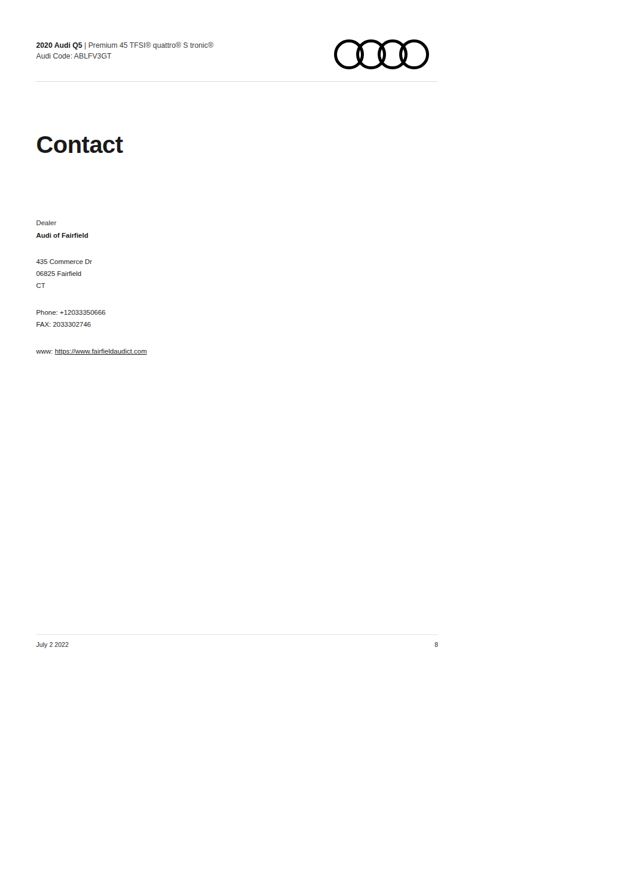2020 Audi Q5 | Premium 45 TFSI® quattro® S tronic®
Audi Code: ABLFV3GT
Contact
Dealer
Audi of Fairfield
435 Commerce Dr
06825 Fairfield
CT
Phone: +12033350666
FAX: 2033302746
www: https://www.fairfieldaudict.com
July 2 2022 8